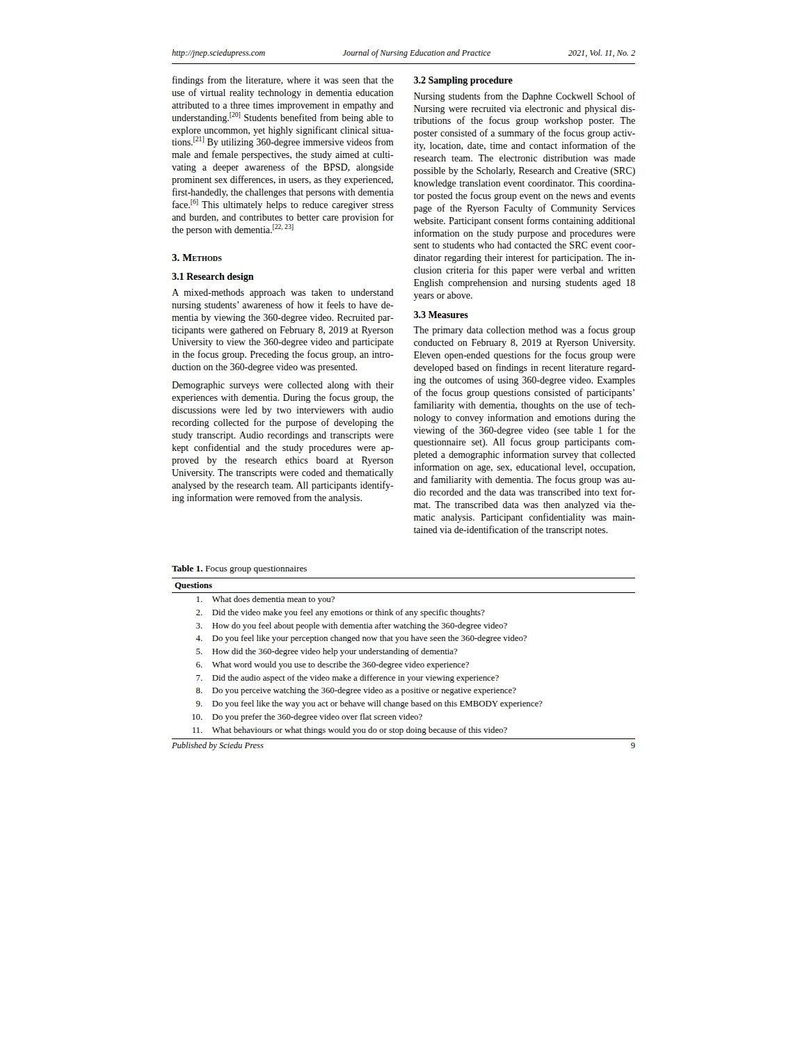http://jnep.sciedupress.com
Journal of Nursing Education and Practice
2021, Vol. 11, No. 2
findings from the literature, where it was seen that the use of virtual reality technology in dementia education attributed to a three times improvement in empathy and understanding.[20] Students benefited from being able to explore uncommon, yet highly significant clinical situations.[21] By utilizing 360-degree immersive videos from male and female perspectives, the study aimed at cultivating a deeper awareness of the BPSD, alongside prominent sex differences, in users, as they experienced, first-handedly, the challenges that persons with dementia face.[6] This ultimately helps to reduce caregiver stress and burden, and contributes to better care provision for the person with dementia.[22, 23]
3. Methods
3.1 Research design
A mixed-methods approach was taken to understand nursing students’ awareness of how it feels to have dementia by viewing the 360-degree video. Recruited participants were gathered on February 8, 2019 at Ryerson University to view the 360-degree video and participate in the focus group. Preceding the focus group, an introduction on the 360-degree video was presented.
Demographic surveys were collected along with their experiences with dementia. During the focus group, the discussions were led by two interviewers with audio recording collected for the purpose of developing the study transcript. Audio recordings and transcripts were kept confidential and the study procedures were approved by the research ethics board at Ryerson University. The transcripts were coded and thematically analysed by the research team. All participants identifying information were removed from the analysis.
3.2 Sampling procedure
Nursing students from the Daphne Cockwell School of Nursing were recruited via electronic and physical distributions of the focus group workshop poster. The poster consisted of a summary of the focus group activity, location, date, time and contact information of the research team. The electronic distribution was made possible by the Scholarly, Research and Creative (SRC) knowledge translation event coordinator. This coordinator posted the focus group event on the news and events page of the Ryerson Faculty of Community Services website. Participant consent forms containing additional information on the study purpose and procedures were sent to students who had contacted the SRC event coordinator regarding their interest for participation. The inclusion criteria for this paper were verbal and written English comprehension and nursing students aged 18 years or above.
3.3 Measures
The primary data collection method was a focus group conducted on February 8, 2019 at Ryerson University. Eleven open-ended questions for the focus group were developed based on findings in recent literature regarding the outcomes of using 360-degree video. Examples of the focus group questions consisted of participants’ familiarity with dementia, thoughts on the use of technology to convey information and emotions during the viewing of the 360-degree video (see table 1 for the questionnaire set). All focus group participants completed a demographic information survey that collected information on age, sex, educational level, occupation, and familiarity with dementia. The focus group was audio recorded and the data was transcribed into text format. The transcribed data was then analyzed via thematic analysis. Participant confidentiality was maintained via de-identification of the transcript notes.
Table 1. Focus group questionnaires
| Questions |
| --- |
| 1. | What does dementia mean to you? |
| 2. | Did the video make you feel any emotions or think of any specific thoughts? |
| 3. | How do you feel about people with dementia after watching the 360-degree video? |
| 4. | Do you feel like your perception changed now that you have seen the 360-degree video? |
| 5. | How did the 360-degree video help your understanding of dementia? |
| 6. | What word would you use to describe the 360-degree video experience? |
| 7. | Did the audio aspect of the video make a difference in your viewing experience? |
| 8. | Do you perceive watching the 360-degree video as a positive or negative experience? |
| 9. | Do you feel like the way you act or behave will change based on this EMBODY experience? |
| 10. | Do you prefer the 360-degree video over flat screen video? |
| 11. | What behaviours or what things would you do or stop doing because of this video? |
Published by Sciedu Press
9